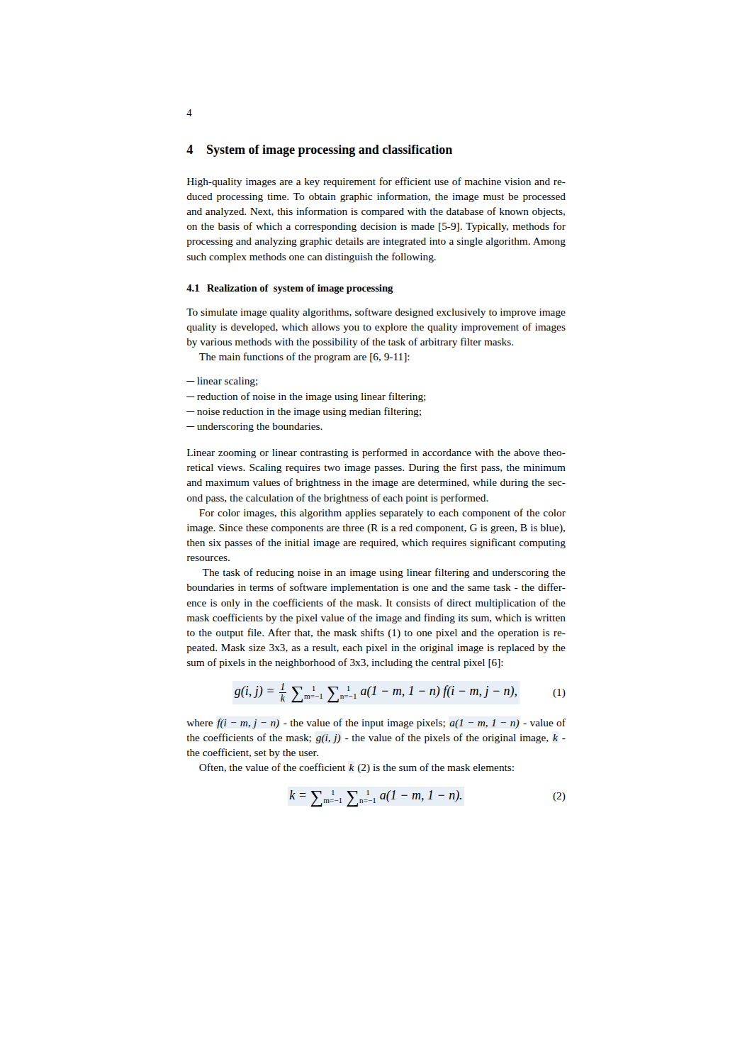4
4 System of image processing and classification
High-quality images are a key requirement for efficient use of machine vision and reduced processing time. To obtain graphic information, the image must be processed and analyzed. Next, this information is compared with the database of known objects, on the basis of which a corresponding decision is made [5-9]. Typically, methods for processing and analyzing graphic details are integrated into a single algorithm. Among such complex methods one can distinguish the following.
4.1 Realization of system of image processing
To simulate image quality algorithms, software designed exclusively to improve image quality is developed, which allows you to explore the quality improvement of images by various methods with the possibility of the task of arbitrary filter masks.
The main functions of the program are [6, 9-11]:
linear scaling;
reduction of noise in the image using linear filtering;
noise reduction in the image using median filtering;
underscoring the boundaries.
Linear zooming or linear contrasting is performed in accordance with the above theoretical views. Scaling requires two image passes. During the first pass, the minimum and maximum values of brightness in the image are determined, while during the second pass, the calculation of the brightness of each point is performed.
For color images, this algorithm applies separately to each component of the color image. Since these components are three (R is a red component, G is green, B is blue), then six passes of the initial image are required, which requires significant computing resources.
The task of reducing noise in an image using linear filtering and underscoring the boundaries in terms of software implementation is one and the same task - the difference is only in the coefficients of the mask. It consists of direct multiplication of the mask coefficients by the pixel value of the image and finding its sum, which is written to the output file. After that, the mask shifts (1) to one pixel and the operation is repeated. Mask size 3x3, as a result, each pixel in the original image is replaced by the sum of pixels in the neighborhood of 3x3, including the central pixel [6]:
g(i, j) = 1 k ∑1 m=−1 ∑1 n=−1 a(1 − m, 1 − n) f(i − m, j − n), (1)
where f(i − m, j − n) - the value of the input image pixels; a(1 − m, 1 − n) - value of the coefficients of the mask; g(i, j) - the value of the pixels of the original image, k - the coefficient, set by the user.
Often, the value of the coefficient k (2) is the sum of the mask elements:
k = ∑1 m=−1 ∑1 n=−1 a(1 − m, 1 − n). (2)